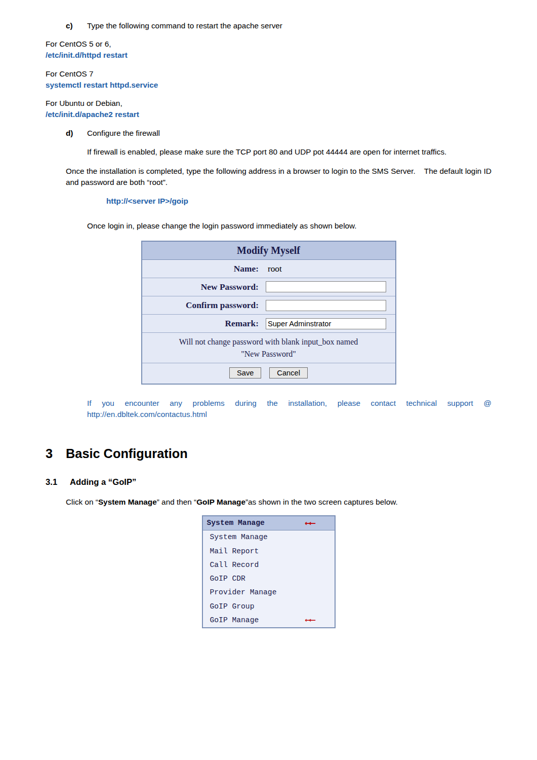c)
Type the following command to restart the apache server
For CentOS 5 or 6,
/etc/init.d/httpd restart
For CentOS 7
systemctl restart httpd.service
For Ubuntu or Debian,
/etc/init.d/apache2 restart
d)
Configure the firewall
If firewall is enabled, please make sure the TCP port 80 and UDP pot 44444 are open for internet traffics.
Once the installation is completed, type the following address in a browser to login to the SMS Server. The default login ID and password are both “root”.
http://<server IP>/goip
Once login in, please change the login password immediately as shown below.
Modify Myself
Name:
root
New Password:
Confirm password:
Remark:
Will not change password with blank input_box named
"New Password"
Save Cancel
If you encounter any problems during the installation, please contact technical support @ http://en.dbltek.com/contactus.html
3 Basic Configuration
3.1 Adding a “GoIP”
Click on “System Manage” and then “GoIP Manage”as shown in the two screen captures below.
System Manage ⟵⟵
System Manage
Mail Report
Call Record
GoIP CDR
Provider Manage
GoIP Group
GoIP Manage ⟵⟵